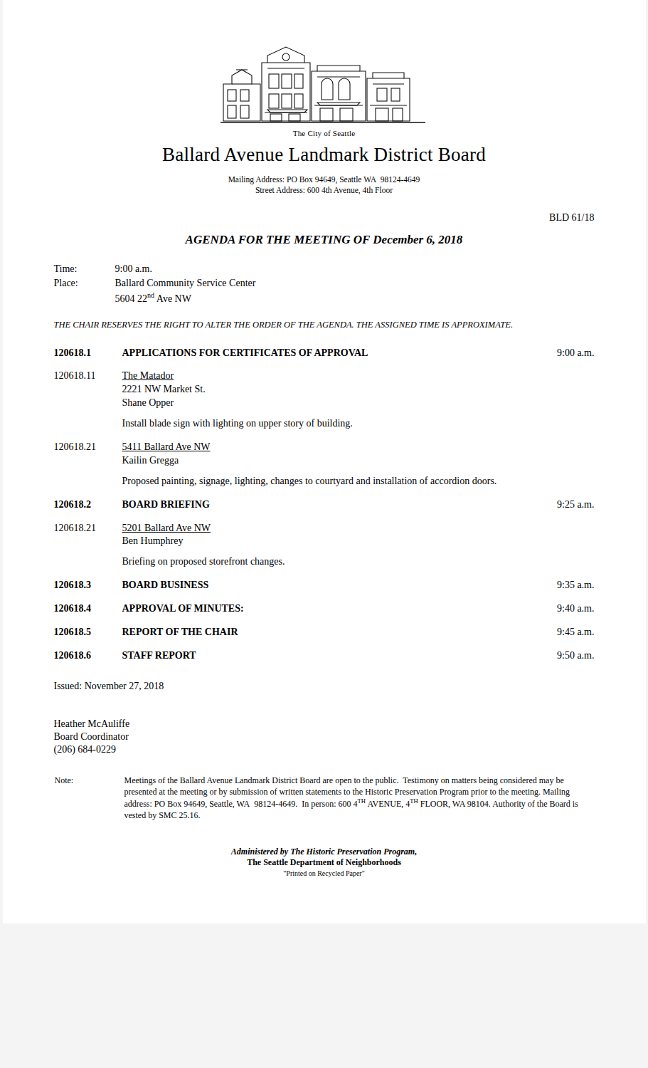The City of Seattle
Ballard Avenue Landmark District Board
Mailing Address: PO Box 94649, Seattle WA 98124-4649
Street Address: 600 4th Avenue, 4th Floor
BLD 61/18
AGENDA FOR THE MEETING OF December 6, 2018
| Time: | 9:00 a.m. |
| Place: | Ballard Community Service Center 5604 22 nd Ave NW |
THE CHAIR RESERVES THE RIGHT TO ALTER THE ORDER OF THE AGENDA. THE ASSIGNED TIME IS APPROXIMATE.
| 120618.1 | APPLICATIONS FOR CERTIFICATES OF APPROVAL | 9:00 a.m. |
| 120618.11 | The Matador 2221 NW Market St. Shane Opper Install blade sign with lighting on upper story of building. | |
| 120618.21 | 5411 Ballard Ave NW Kailin Gregga Proposed painting, signage, lighting, changes to courtyard and installation of accordion doors. | |
| 120618.2 | BOARD BRIEFING | 9:25 a.m. |
| 120618.21 | 5201 Ballard Ave NW Ben Humphrey Briefing on proposed storefront changes. | |
| 120618.3 | BOARD BUSINESS | 9:35 a.m. |
| 120618.4 | APPROVAL OF MINUTES: | 9:40 a.m. |
| 120618.5 | REPORT OF THE CHAIR | 9:45 a.m. |
| 120618.6 | STAFF REPORT | 9:50 a.m. |
Issued: November 27, 2018
Heather McAuliffe
Board Coordinator
(206) 684-0229
| Note: | Meetings of the Ballard Avenue Landmark District Board are open to the public. Testimony on matters being considered may be presented at the meeting or by submission of written statements to the Historic Preservation Program prior to the meeting. Mailing address: PO Box 94649, Seattle, WA 98124-4649. In person: 600 4 TH AVENUE, 4 TH FLOOR, WA 98104. Authority of the Board is vested by SMC 25.16. |
Administered by The Historic Preservation Program,
The Seattle Department of Neighborhoods
"Printed on Recycled Paper"